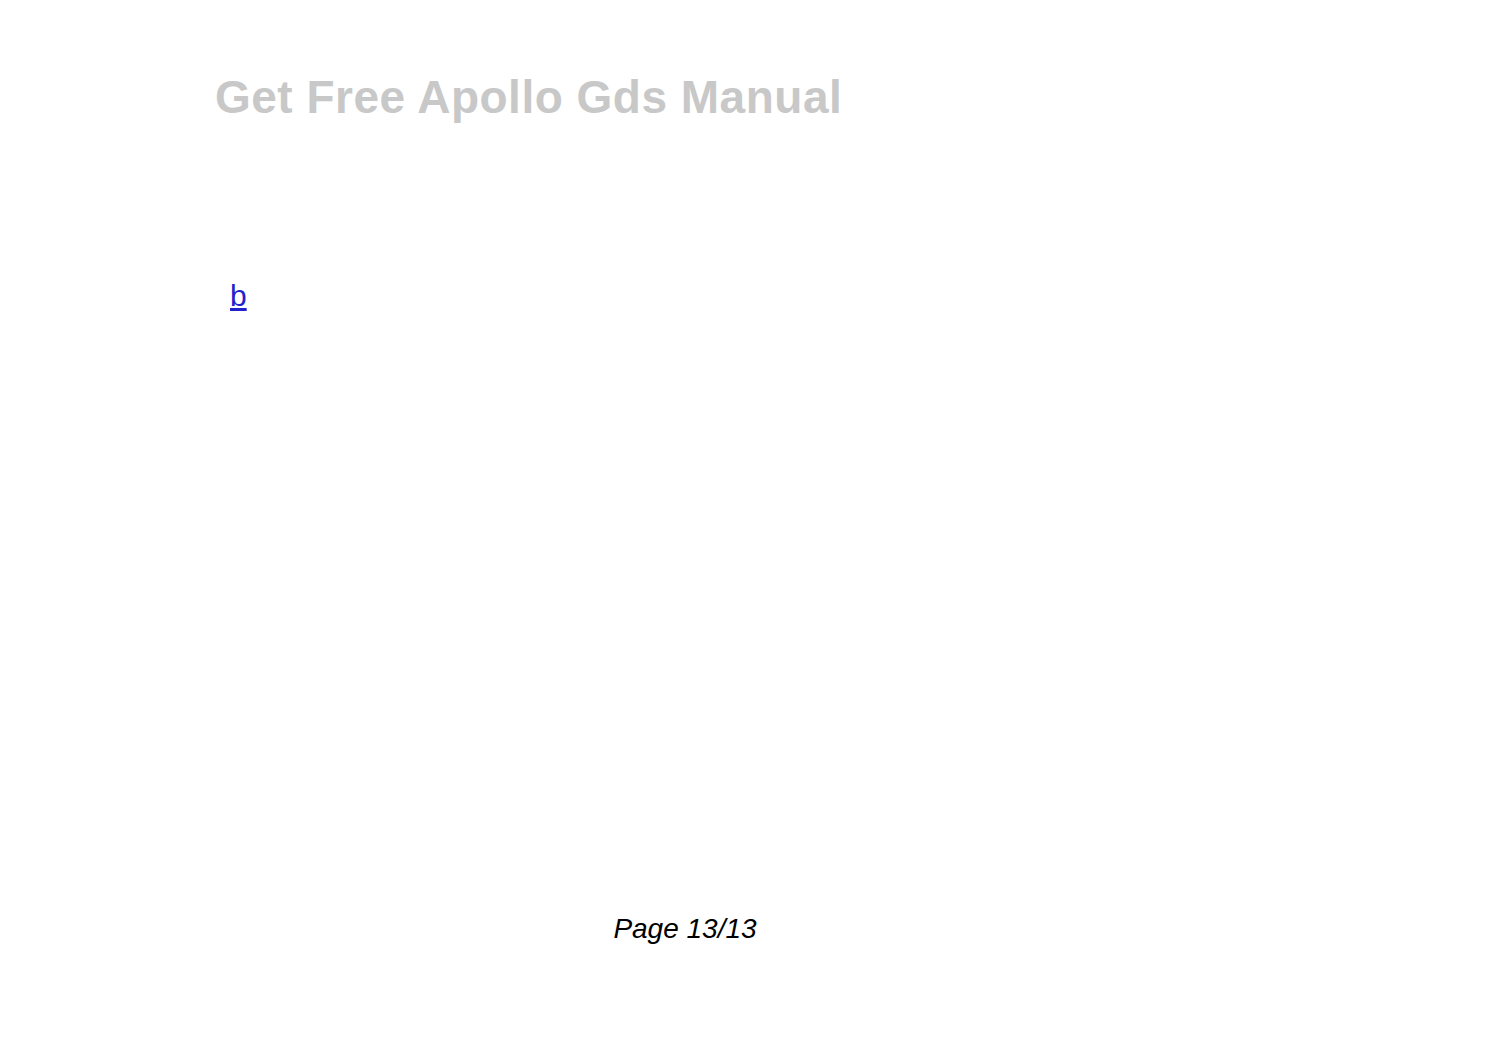Get Free Apollo Gds Manual
b
Page 13/13